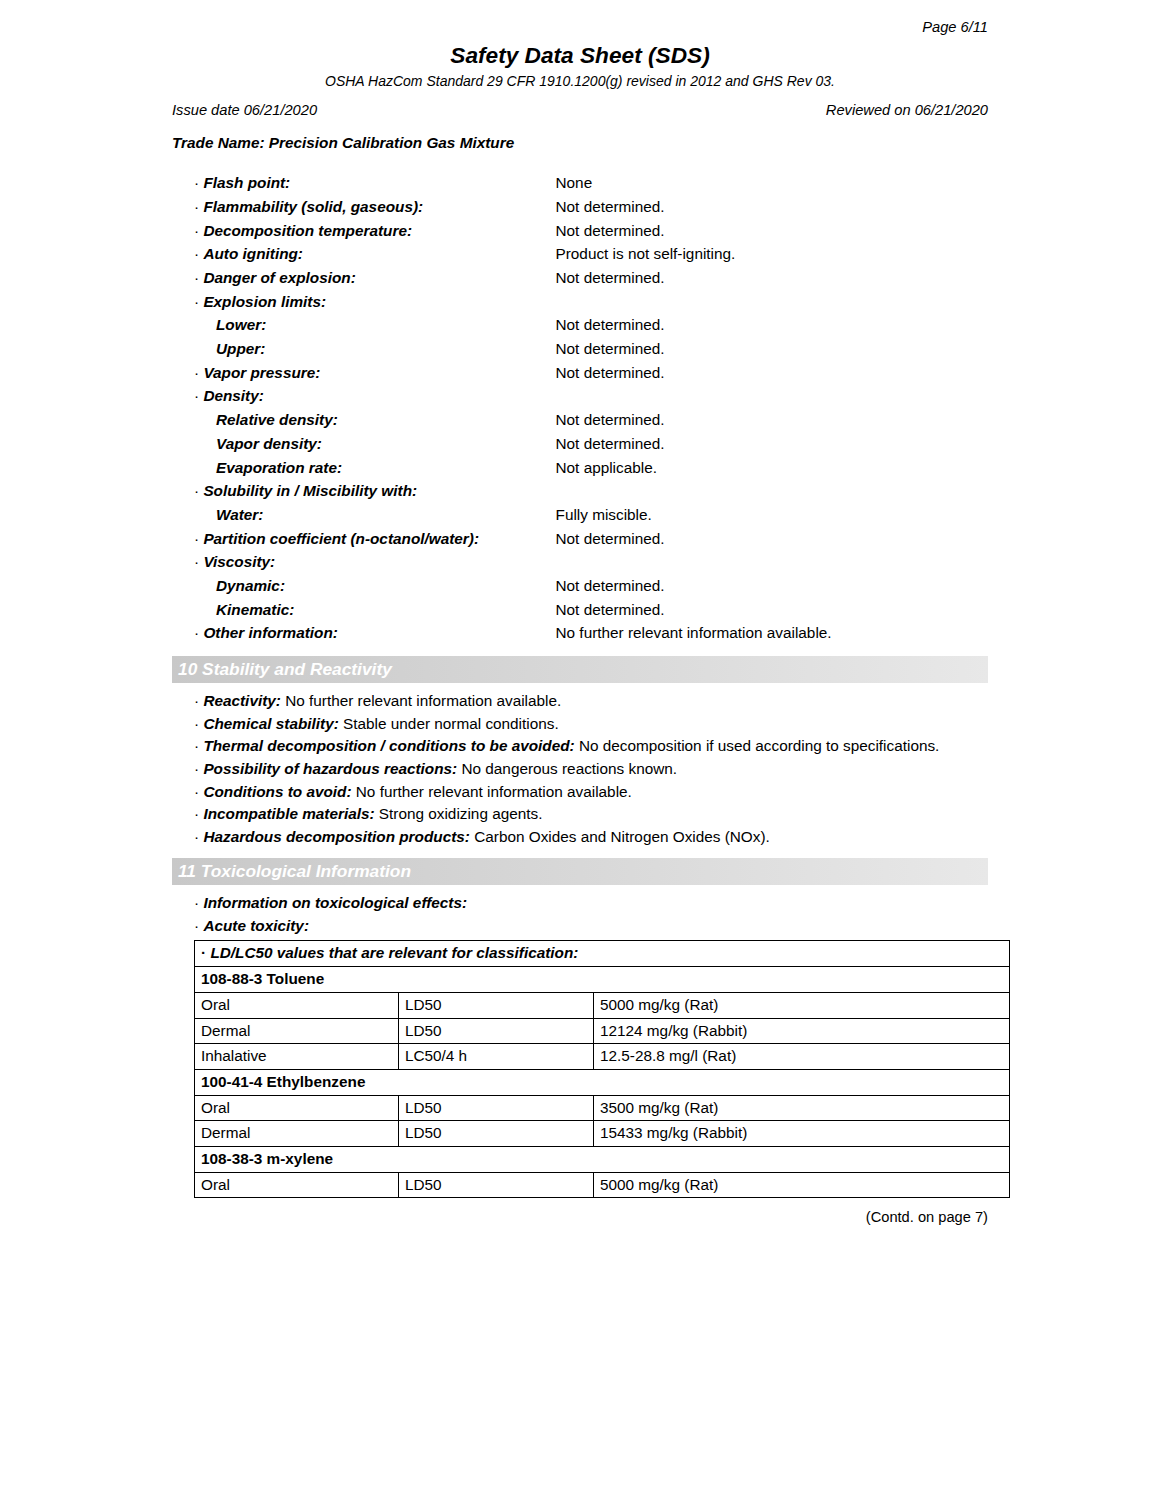Page 6/11
Safety Data Sheet (SDS)
OSHA HazCom Standard 29 CFR 1910.1200(g) revised in 2012 and GHS Rev 03.
Issue date 06/21/2020
Reviewed on 06/21/2020
Trade Name: Precision Calibration Gas Mixture
| · Flash point: | None |
| · Flammability (solid, gaseous): | Not determined. |
| · Decomposition temperature: | Not determined. |
| · Auto igniting: | Product is not self-igniting. |
| · Danger of explosion: | Not determined. |
| · Explosion limits: | |
| Lower: | Not determined. |
| Upper: | Not determined. |
| · Vapor pressure: | Not determined. |
| · Density: | |
| Relative density: | Not determined. |
| Vapor density: | Not determined. |
| Evaporation rate: | Not applicable. |
| · Solubility in / Miscibility with: | |
| Water: | Fully miscible. |
| · Partition coefficient (n-octanol/water): | Not determined. |
| · Viscosity: | |
| Dynamic: | Not determined. |
| Kinematic: | Not determined. |
| · Other information: | No further relevant information available. |
10 Stability and Reactivity
Reactivity: No further relevant information available.
Chemical stability: Stable under normal conditions.
Thermal decomposition / conditions to be avoided: No decomposition if used according to specifications.
Possibility of hazardous reactions: No dangerous reactions known.
Conditions to avoid: No further relevant information available.
Incompatible materials: Strong oxidizing agents.
Hazardous decomposition products: Carbon Oxides and Nitrogen Oxides (NOx).
11 Toxicological Information
Information on toxicological effects:
Acute toxicity:
| · LD/LC50 values that are relevant for classification: |
| 108-88-3 Toluene |
| Oral | LD50 | 5000 mg/kg (Rat) |
| Dermal | LD50 | 12124 mg/kg (Rabbit) |
| Inhalative | LC50/4 h | 12.5-28.8 mg/l (Rat) |
| 100-41-4 Ethylbenzene |
| Oral | LD50 | 3500 mg/kg (Rat) |
| Dermal | LD50 | 15433 mg/kg (Rabbit) |
| 108-38-3 m-xylene |
| Oral | LD50 | 5000 mg/kg (Rat) |
(Contd. on page 7)